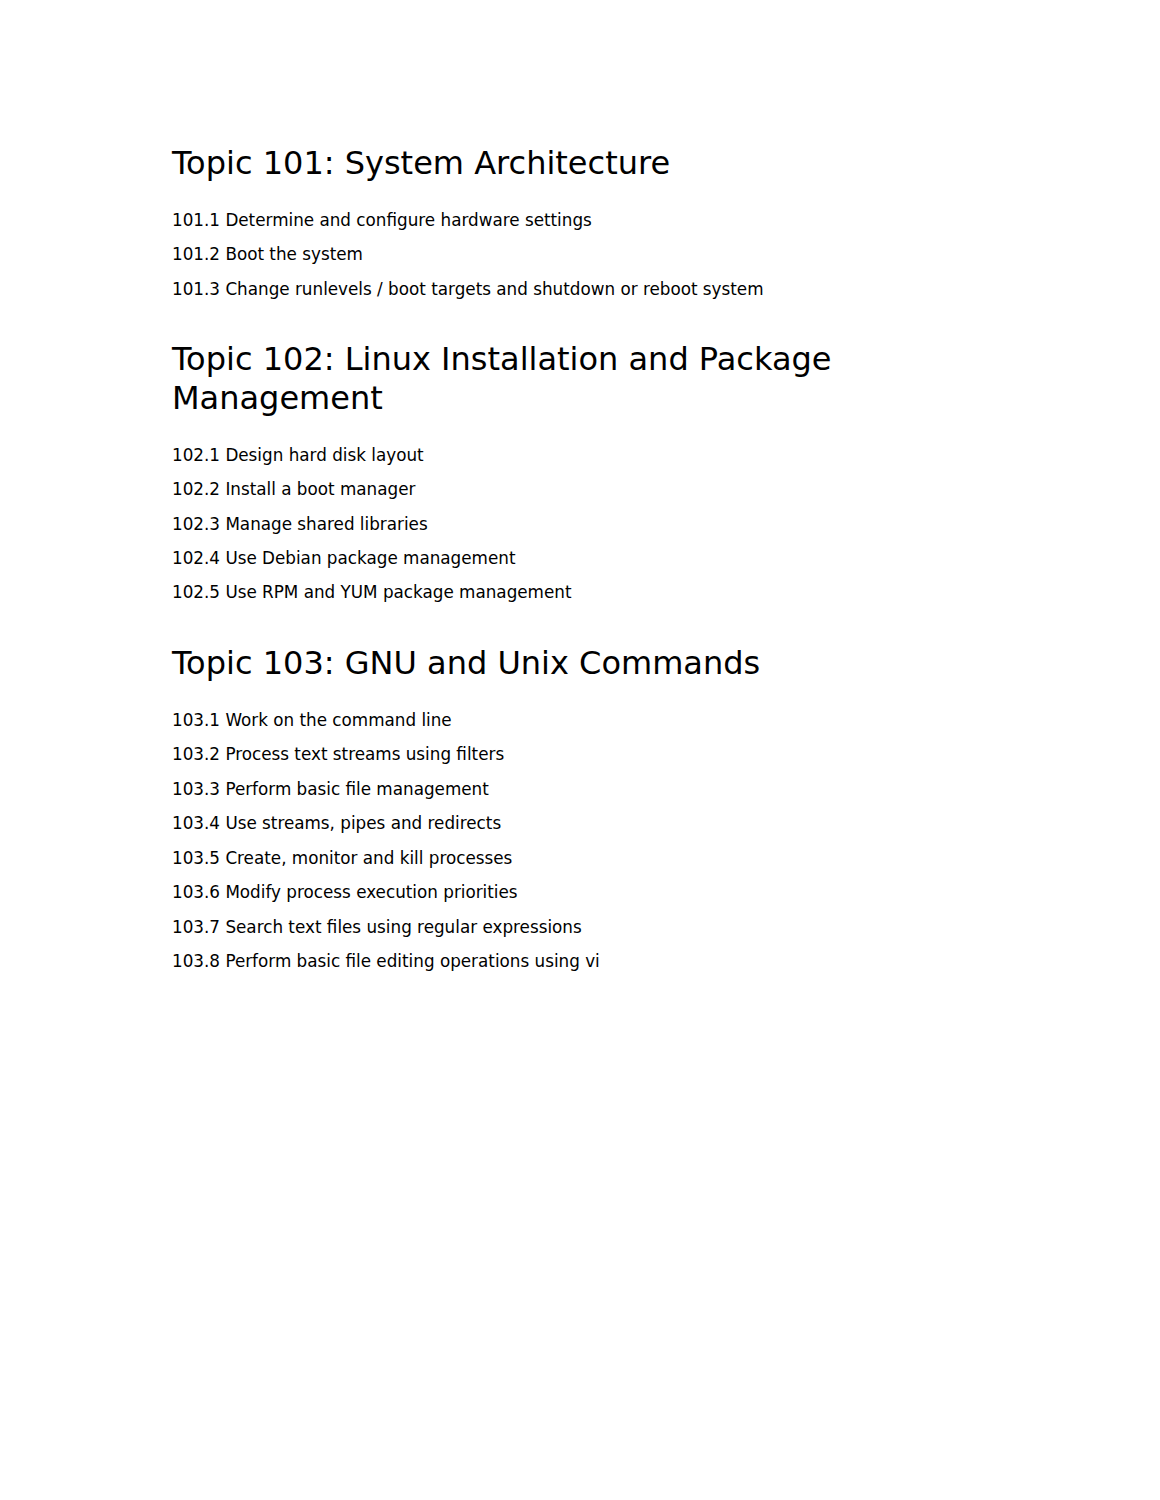Topic 101: System Architecture
101.1 Determine and configure hardware settings
101.2 Boot the system
101.3 Change runlevels / boot targets and shutdown or reboot system
Topic 102: Linux Installation and Package Management
102.1 Design hard disk layout
102.2 Install a boot manager
102.3 Manage shared libraries
102.4 Use Debian package management
102.5 Use RPM and YUM package management
Topic 103: GNU and Unix Commands
103.1 Work on the command line
103.2 Process text streams using filters
103.3 Perform basic file management
103.4 Use streams, pipes and redirects
103.5 Create, monitor and kill processes
103.6 Modify process execution priorities
103.7 Search text files using regular expressions
103.8 Perform basic file editing operations using vi